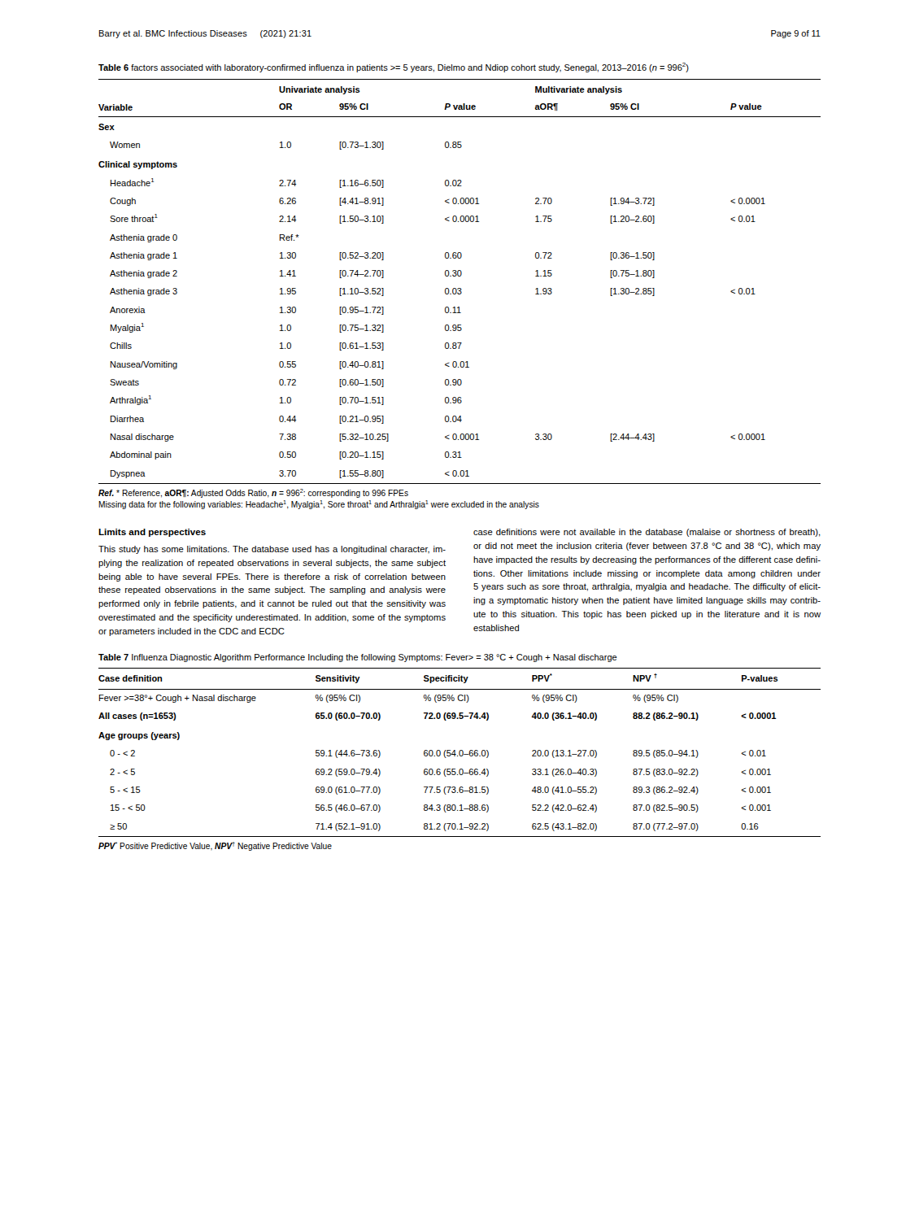Barry et al. BMC Infectious Diseases (2021) 21:31
Page 9 of 11
Table 6 factors associated with laboratory-confirmed influenza in patients >= 5 years, Dielmo and Ndiop cohort study, Senegal, 2013–2016 (n = 9962)
| Variable | Univariate analysis | Multivariate analysis |
| --- | --- | --- |
| OR | 95% CI | P value | aOR¶ | 95% CI | P value |
| Sex |
| Women | 1.0 | [0.73–1.30] | 0.85 | | | |
| Clinical symptoms |
| Headache 1 | 2.74 | [1.16–6.50] | 0.02 | | | |
| Cough | 6.26 | [4.41–8.91] | < 0.0001 | 2.70 | [1.94–3.72] | < 0.0001 |
| Sore throat 1 | 2.14 | [1.50–3.10] | < 0.0001 | 1.75 | [1.20–2.60] | < 0.01 |
| Asthenia grade 0 | Ref.* | | | | | |
| Asthenia grade 1 | 1.30 | [0.52–3.20] | 0.60 | 0.72 | [0.36–1.50] | |
| Asthenia grade 2 | 1.41 | [0.74–2.70] | 0.30 | 1.15 | [0.75–1.80] | |
| Asthenia grade 3 | 1.95 | [1.10–3.52] | 0.03 | 1.93 | [1.30–2.85] | < 0.01 |
| Anorexia | 1.30 | [0.95–1.72] | 0.11 | | | |
| Myalgia 1 | 1.0 | [0.75–1.32] | 0.95 | | | |
| Chills | 1.0 | [0.61–1.53] | 0.87 | | | |
| Nausea/Vomiting | 0.55 | [0.40–0.81] | < 0.01 | | | |
| Sweats | 0.72 | [0.60–1.50] | 0.90 | | | |
| Arthralgia 1 | 1.0 | [0.70–1.51] | 0.96 | | | |
| Diarrhea | 0.44 | [0.21–0.95] | 0.04 | | | |
| Nasal discharge | 7.38 | [5.32–10.25] | < 0.0001 | 3.30 | [2.44–4.43] | < 0.0001 |
| Abdominal pain | 0.50 | [0.20–1.15] | 0.31 | | | |
| Dyspnea | 3.70 | [1.55–8.80] | < 0.01 | | | |
Ref. * Reference, aOR¶: Adjusted Odds Ratio, n = 9962: corresponding to 996 FPEs
Missing data for the following variables: Headache1, Myalgia1, Sore throat1 and Arthralgia1 were excluded in the analysis
Limits and perspectives
This study has some limitations. The database used has a longitudinal character, implying the realization of repeated observations in several subjects, the same subject being able to have several FPEs. There is therefore a risk of correlation between these repeated observations in the same subject. The sampling and analysis were performed only in febrile patients, and it cannot be ruled out that the sensitivity was overestimated and the specificity underestimated. In addition, some of the symptoms or parameters included in the CDC and ECDC
case definitions were not available in the database (malaise or shortness of breath), or did not meet the inclusion criteria (fever between 37.8 °C and 38 °C), which may have impacted the results by decreasing the performances of the different case definitions. Other limitations include missing or incomplete data among children under 5 years such as sore throat, arthralgia, myalgia and headache. The difficulty of eliciting a symptomatic history when the patient have limited language skills may contribute to this situation. This topic has been picked up in the literature and it is now established
Table 7 Influenza Diagnostic Algorithm Performance Including the following Symptoms: Fever> = 38 °C + Cough + Nasal discharge
| Case definition | Sensitivity | Specificity | PPV * | NPV † | P-values |
| --- | --- | --- | --- | --- | --- |
| Fever >=38°+ Cough + Nasal discharge | % (95% CI) | % (95% CI) | % (95% CI) | % (95% CI) | |
| All cases (n=1653) | 65.0 (60.0–70.0) | 72.0 (69.5–74.4) | 40.0 (36.1–40.0) | 88.2 (86.2–90.1) | < 0.0001 |
| Age groups (years) | | | | | |
| 0 - < 2 | 59.1 (44.6–73.6) | 60.0 (54.0–66.0) | 20.0 (13.1–27.0) | 89.5 (85.0–94.1) | < 0.01 |
| 2 - < 5 | 69.2 (59.0–79.4) | 60.6 (55.0–66.4) | 33.1 (26.0–40.3) | 87.5 (83.0–92.2) | < 0.001 |
| 5 - < 15 | 69.0 (61.0–77.0) | 77.5 (73.6–81.5) | 48.0 (41.0–55.2) | 89.3 (86.2–92.4) | < 0.001 |
| 15 - < 50 | 56.5 (46.0–67.0) | 84.3 (80.1–88.6) | 52.2 (42.0–62.4) | 87.0 (82.5–90.5) | < 0.001 |
| ≥ 50 | 71.4 (52.1–91.0) | 81.2 (70.1–92.2) | 62.5 (43.1–82.0) | 87.0 (77.2–97.0) | 0.16 |
PPV* Positive Predictive Value, NPV† Negative Predictive Value